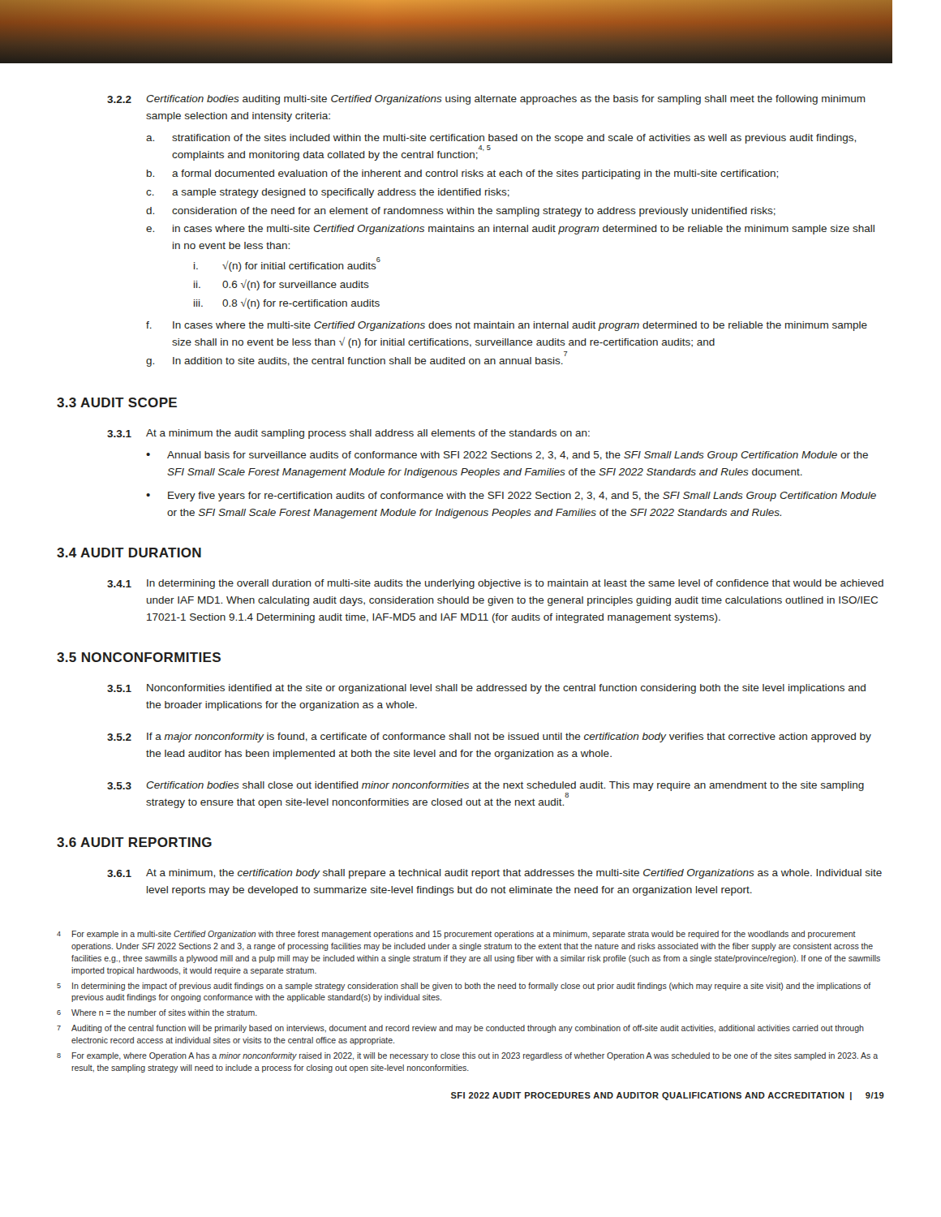3.2.2
Certification bodies auditing multi-site Certified Organizations using alternate approaches as the basis for sampling shall meet the following minimum sample selection and intensity criteria:
a. stratification of the sites included within the multi-site certification based on the scope and scale of activities as well as previous audit findings, complaints and monitoring data collated by the central function;4, 5
b. a formal documented evaluation of the inherent and control risks at each of the sites participating in the multi-site certification;
c. a sample strategy designed to specifically address the identified risks;
d. consideration of the need for an element of randomness within the sampling strategy to address previously unidentified risks;
e. in cases where the multi-site Certified Organizations maintains an internal audit program determined to be reliable the minimum sample size shall in no event be less than:
i.√(n) for initial certification audits6
ii. 0.6 √(n) for surveillance audits
iii. 0.8 √(n) for re-certification audits
f. In cases where the multi-site Certified Organizations does not maintain an internal audit program determined to be reliable the minimum sample size shall in no event be less than √ (n) for initial certifications, surveillance audits and re-certification audits; and
g. In addition to site audits, the central function shall be audited on an annual basis.7
3.3 Audit Scope
3.3.1
At a minimum the audit sampling process shall address all elements of the standards on an:
•Annual basis for surveillance audits of conformance with SFI 2022 Sections 2, 3, 4, and 5, the SFI Small Lands Group Certification Module or the SFI Small Scale Forest Management Module for Indigenous Peoples and Families of the SFI 2022 Standards and Rules document.
•Every five years for re-certification audits of conformance with the SFI 2022 Section 2, 3, 4, and 5, the SFI Small Lands Group Certification Module or the SFI Small Scale Forest Management Module for Indigenous Peoples and Families of the SFI 2022 Standards and Rules.
3.4 Audit Duration
3.4.1
In determining the overall duration of multi-site audits the underlying objective is to maintain at least the same level of confidence that would be achieved under IAF MD1. When calculating audit days, consideration should be given to the general principles guiding audit time calculations outlined in ISO/IEC 17021-1 Section 9.1.4 Determining audit time, IAF-MD5 and IAF MD11 (for audits of integrated management systems).
3.5 Nonconformities
3.5.1
Nonconformities identified at the site or organizational level shall be addressed by the central function considering both the site level implications and the broader implications for the organization as a whole.
3.5.2
If a major nonconformity is found, a certificate of conformance shall not be issued until the certification body verifies that corrective action approved by the lead auditor has been implemented at both the site level and for the organization as a whole.
3.5.3
Certification bodies shall close out identified minor nonconformities at the next scheduled audit. This may require an amendment to the site sampling strategy to ensure that open site-level nonconformities are closed out at the next audit.8
3.6 Audit Reporting
3.6.1
At a minimum, the certification body shall prepare a technical audit report that addresses the multi-site Certified Organizations as a whole. Individual site level reports may be developed to summarize site-level findings but do not eliminate the need for an organization level report.
4
For example in a multi-site Certified Organization with three forest management operations and 15 procurement operations at a minimum, separate strata would be required for the woodlands and procurement operations. Under SFI 2022 Sections 2 and 3, a range of processing facilities may be included under a single stratum to the extent that the nature and risks associated with the fiber supply are consistent across the facilities e.g., three sawmills a plywood mill and a pulp mill may be included within a single stratum if they are all using fiber with a similar risk profile (such as from a single state/province/region). If one of the sawmills imported tropical hardwoods, it would require a separate stratum.
5
In determining the impact of previous audit findings on a sample strategy consideration shall be given to both the need to formally close out prior audit findings (which may require a site visit) and the implications of previous audit findings for ongoing conformance with the applicable standard(s) by individual sites.
6
Where n = the number of sites within the stratum.
7
Auditing of the central function will be primarily based on interviews, document and record review and may be conducted through any combination of off-site audit activities, additional activities carried out through electronic record access at individual sites or visits to the central office as appropriate.
8
For example, where Operation A has a minor nonconformity raised in 2022, it will be necessary to close this out in 2023 regardless of whether Operation A was scheduled to be one of the sites sampled in 2023. As a result, the sampling strategy will need to include a process for closing out open site-level nonconformities.
SFI 2022 AUDIT PROCEDURES AND AUDITOR QUALIFICATIONS AND ACCREDITATION|9/19